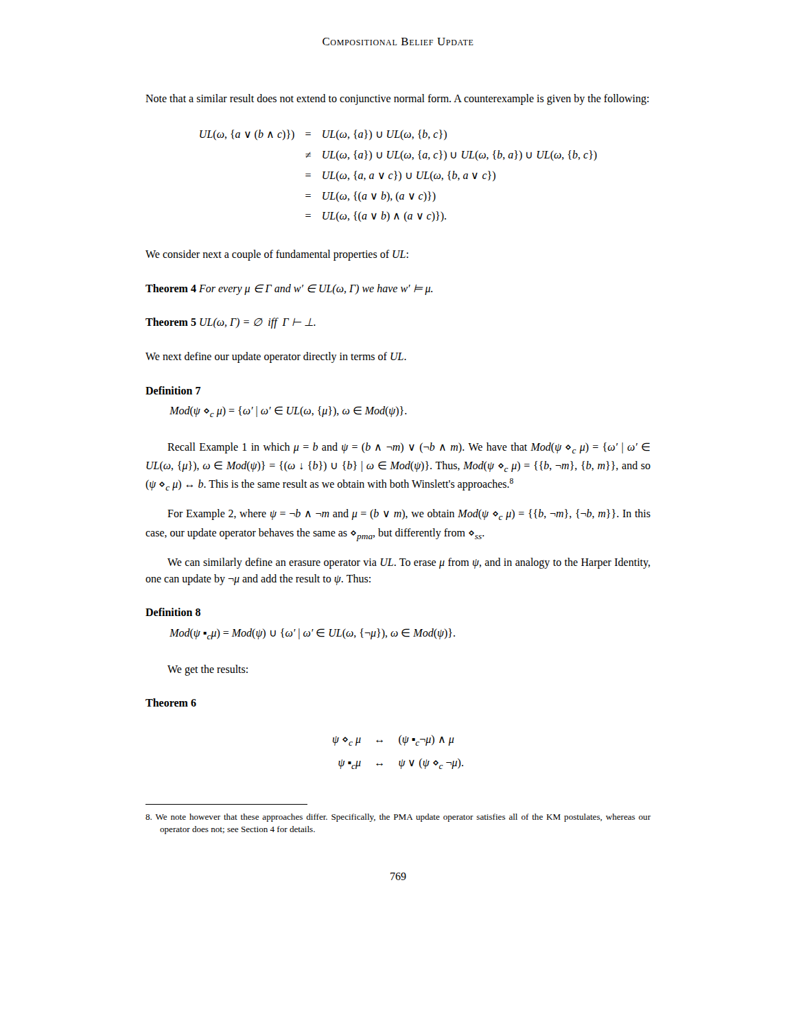Compositional Belief Update
Note that a similar result does not extend to conjunctive normal form. A counterexample is given by the following:
| UL ( ω , { a ∨ ( b ∧ c )}) | = | UL ( ω , { a }) ∪ UL ( ω , { b , c }) |
| | ≠ | UL ( ω , { a }) ∪ UL ( ω , { a , c }) ∪ UL ( ω , { b , a }) ∪ UL ( ω , { b , c }) |
| | = | UL ( ω , { a , a ∨ c }) ∪ UL ( ω , { b , a ∨ c }) |
| | = | UL ( ω , {( a ∨ b ), ( a ∨ c )}) |
| | = | UL ( ω , {( a ∨ b ) ∧ ( a ∨ c )}). |
We consider next a couple of fundamental properties of UL:
Theorem 4 For every μ ∈ Γ and w′ ∈ UL(ω, Γ) we have w′ ⊨ μ.
Theorem 5 UL(ω, Γ) = ∅ iff Γ ⊢ ⊥.
We next define our update operator directly in terms of UL.
Definition 7
Mod(ψ ⋄c μ) = {ω′ | ω′ ∈ UL(ω, {μ}), ω ∈ Mod(ψ)}.
Recall Example 1 in which μ = b and ψ = (b ∧ ¬m) ∨ (¬b ∧ m). We have that Mod(ψ ⋄c μ) = {ω′ | ω′ ∈ UL(ω, {μ}), ω ∈ Mod(ψ)} = {(ω ↓ {b}) ∪ {b} | ω ∈ Mod(ψ)}. Thus, Mod(ψ ⋄c μ) = {{b, ¬m}, {b, m}}, and so (ψ ⋄c μ) ↔ b. This is the same result as we obtain with both Winslett's approaches.8
For Example 2, where ψ = ¬b ∧ ¬m and μ = (b ∨ m), we obtain Mod(ψ ⋄c μ) = {{b, ¬m}, {¬b, m}}. In this case, our update operator behaves the same as ⋄pma, but differently from ⋄ss.
We can similarly define an erasure operator via UL. To erase μ from ψ, and in analogy to the Harper Identity, one can update by ¬μ and add the result to ψ. Thus:
Definition 8
Mod(ψ ▪cμ) = Mod(ψ) ∪ {ω′ | ω′ ∈ UL(ω, {¬μ}), ω ∈ Mod(ψ)}.
We get the results:
Theorem 6
| ψ ⋄ c μ | ↔ | ( ψ ▪ c ¬ μ ) ∧ μ |
| ψ ▪ c μ | ↔ | ψ ∨ ( ψ ⋄ c ¬ μ ). |
8. We note however that these approaches differ. Specifically, the PMA update operator satisfies all of the KM postulates, whereas our operator does not; see Section 4 for details.
769